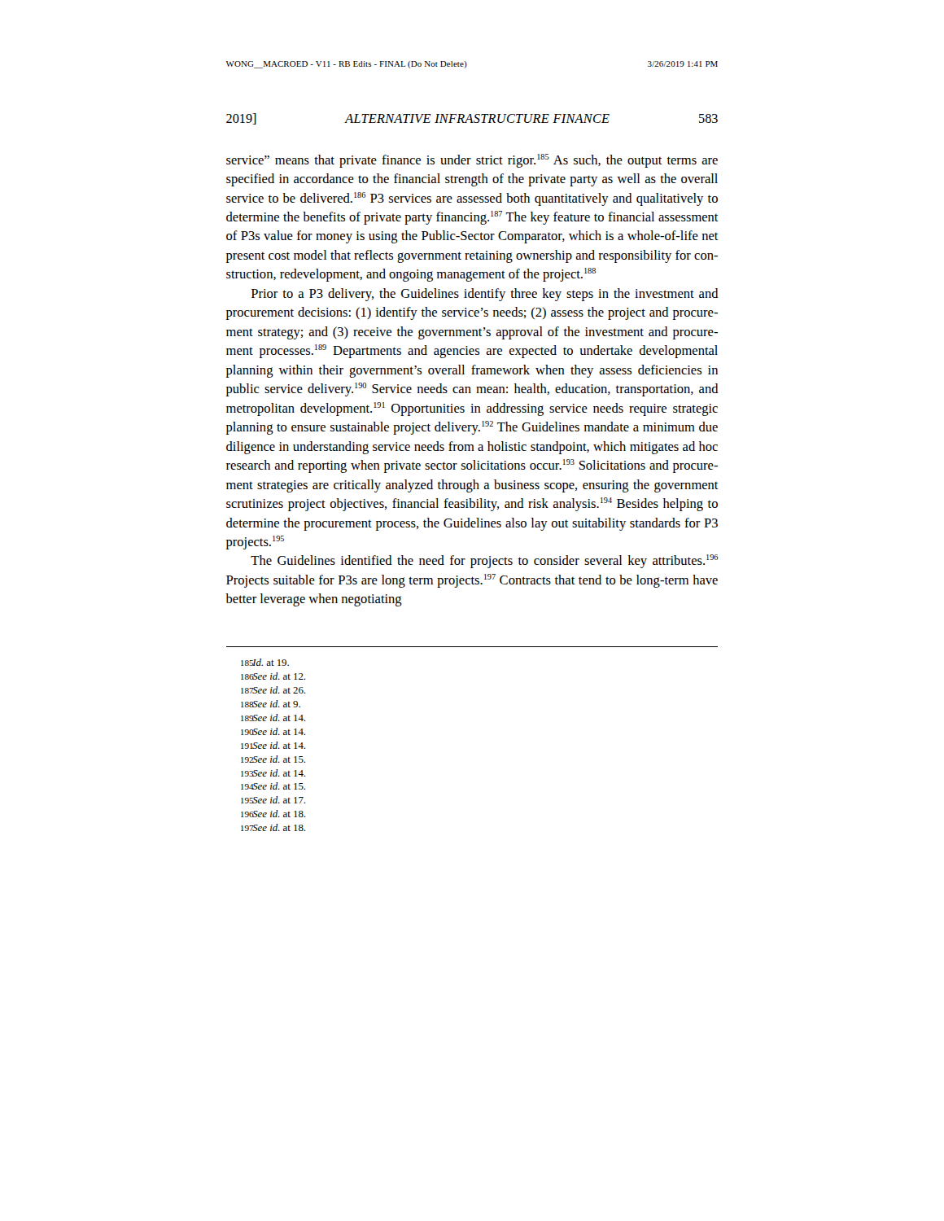WONG__MACROED - V11 - RB Edits - FINAL (Do Not Delete) 3/26/2019 1:41 PM
2019] ALTERNATIVE INFRASTRUCTURE FINANCE 583
service” means that private finance is under strict rigor.185 As such, the output terms are specified in accordance to the financial strength of the private party as well as the overall service to be delivered.186 P3 services are assessed both quantitatively and qualitatively to determine the benefits of private party financing.187 The key feature to financial assessment of P3s value for money is using the Public-Sector Comparator, which is a whole-of-life net present cost model that reflects government retaining ownership and responsibility for construction, redevelopment, and ongoing management of the project.188
Prior to a P3 delivery, the Guidelines identify three key steps in the investment and procurement decisions: (1) identify the service’s needs; (2) assess the project and procurement strategy; and (3) receive the government’s approval of the investment and procurement processes.189 Departments and agencies are expected to undertake developmental planning within their government’s overall framework when they assess deficiencies in public service delivery.190 Service needs can mean: health, education, transportation, and metropolitan development.191 Opportunities in addressing service needs require strategic planning to ensure sustainable project delivery.192 The Guidelines mandate a minimum due diligence in understanding service needs from a holistic standpoint, which mitigates ad hoc research and reporting when private sector solicitations occur.193 Solicitations and procurement strategies are critically analyzed through a business scope, ensuring the government scrutinizes project objectives, financial feasibility, and risk analysis.194 Besides helping to determine the procurement process, the Guidelines also lay out suitability standards for P3 projects.195
The Guidelines identified the need for projects to consider several key attributes.196 Projects suitable for P3s are long term projects.197 Contracts that tend to be long-term have better leverage when negotiating
185 Id. at 19.
186 See id. at 12.
187 See id. at 26.
188 See id. at 9.
189 See id. at 14.
190 See id. at 14.
191 See id. at 14.
192 See id. at 15.
193 See id. at 14.
194 See id. at 15.
195 See id. at 17.
196 See id. at 18.
197 See id. at 18.